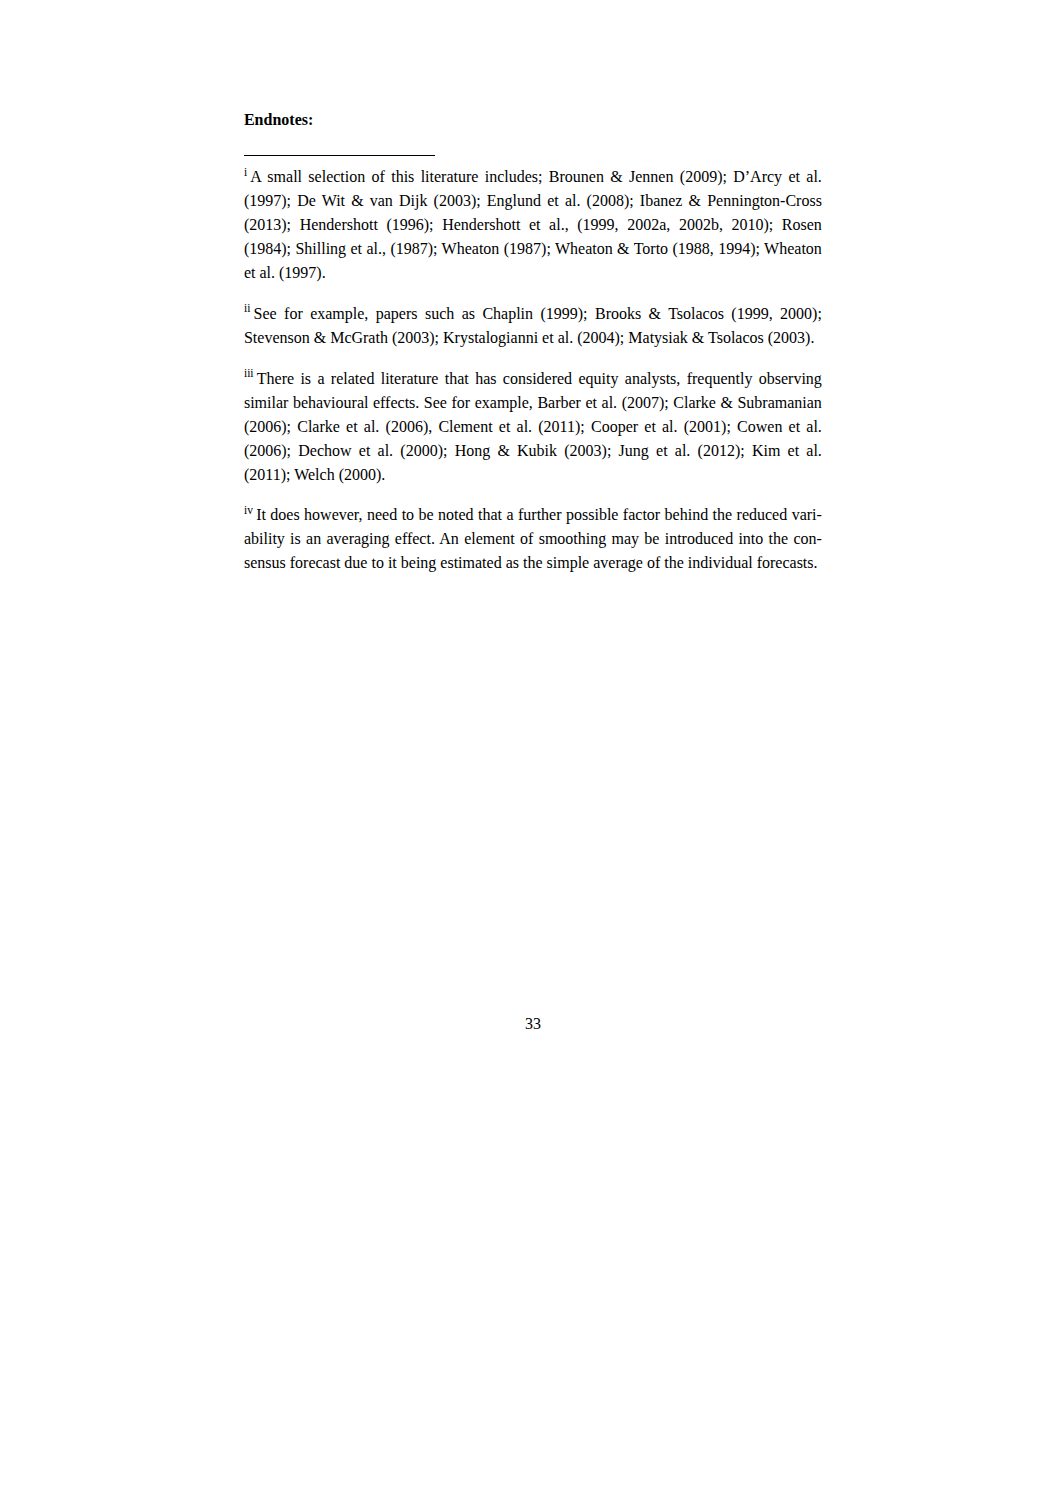Endnotes:
iA small selection of this literature includes; Brounen & Jennen (2009); D’Arcy et al. (1997); De Wit & van Dijk (2003); Englund et al. (2008); Ibanez & Pennington-Cross (2013); Hendershott (1996); Hendershott et al., (1999, 2002a, 2002b, 2010); Rosen (1984); Shilling et al., (1987); Wheaton (1987); Wheaton & Torto (1988, 1994); Wheaton et al. (1997).
iiSee for example, papers such as Chaplin (1999); Brooks & Tsolacos (1999, 2000); Stevenson & McGrath (2003); Krystalogianni et al. (2004); Matysiak & Tsolacos (2003).
iiiThere is a related literature that has considered equity analysts, frequently observing similar behavioural effects. See for example, Barber et al. (2007); Clarke & Subramanian (2006); Clarke et al. (2006), Clement et al. (2011); Cooper et al. (2001); Cowen et al. (2006); Dechow et al. (2000); Hong & Kubik (2003); Jung et al. (2012); Kim et al. (2011); Welch (2000).
ivIt does however, need to be noted that a further possible factor behind the reduced variability is an averaging effect. An element of smoothing may be introduced into the consensus forecast due to it being estimated as the simple average of the individual forecasts.
33